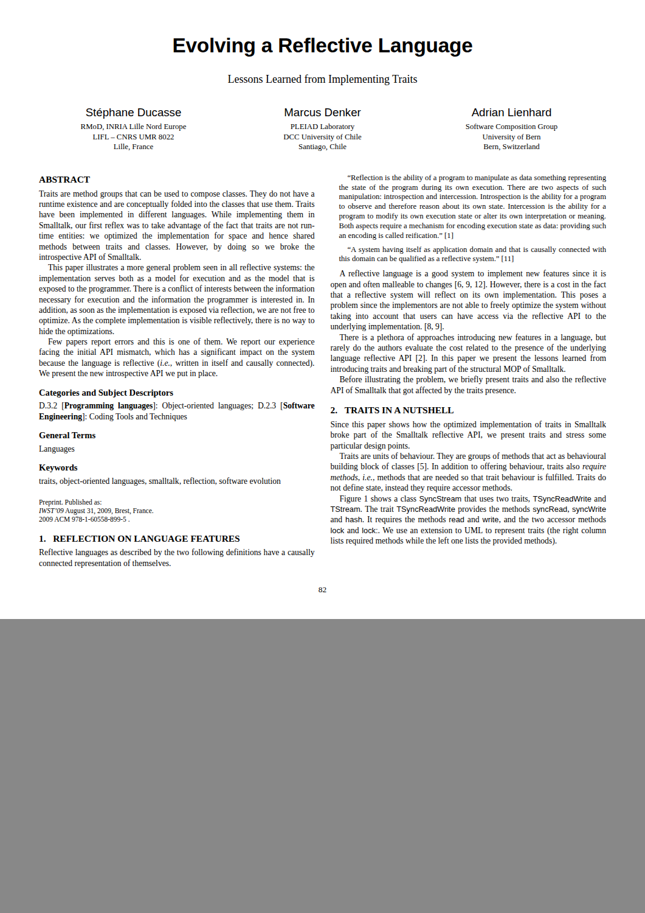Evolving a Reflective Language
Lessons Learned from Implementing Traits
| Stéphane Ducasse RMoD, INRIA Lille Nord Europe LIFL – CNRS UMR 8022 Lille, France | Marcus Denker PLEIAD Laboratory DCC University of Chile Santiago, Chile | Adrian Lienhard Software Composition Group University of Bern Bern, Switzerland |
ABSTRACT
Traits are method groups that can be used to compose classes. They do not have a runtime existence and are conceptually folded into the classes that use them. Traits have been implemented in different languages. While implementing them in Smalltalk, our first reflex was to take advantage of the fact that traits are not run-time entities: we optimized the implementation for space and hence shared methods between traits and classes. However, by doing so we broke the introspective API of Smalltalk.
This paper illustrates a more general problem seen in all reflective systems: the implementation serves both as a model for execution and as the model that is exposed to the programmer. There is a conflict of interests between the information necessary for execution and the information the programmer is interested in. In addition, as soon as the implementation is exposed via reflection, we are not free to optimize. As the complete implementation is visible reflectively, there is no way to hide the optimizations.
Few papers report errors and this is one of them. We report our experience facing the initial API mismatch, which has a significant impact on the system because the language is reflective (i.e., written in itself and causally connected). We present the new introspective API we put in place.
Categories and Subject Descriptors
D.3.2 [Programming languages]: Object-oriented languages; D.2.3 [Software Engineering]: Coding Tools and Techniques
General Terms
Languages
Keywords
traits, object-oriented languages, smalltalk, reflection, software evolution
Preprint. Published as:
IWST’09 August 31, 2009, Brest, France.
2009 ACM 978-1-60558-899-5 .
1. REFLECTION ON LANGUAGE FEATURES
Reflective languages as described by the two following definitions have a causally connected representation of themselves.
“Reflection is the ability of a program to manipulate as data something representing the state of the program during its own execution. There are two aspects of such manipulation: introspection and intercession. Introspection is the ability for a program to observe and therefore reason about its own state. Intercession is the ability for a program to modify its own execution state or alter its own interpretation or meaning. Both aspects require a mechanism for encoding execution state as data: providing such an encoding is called reification.” [1]
“A system having itself as application domain and that is causally connected with this domain can be qualified as a reflective system.” [11]
A reflective language is a good system to implement new features since it is open and often malleable to changes [6, 9, 12]. However, there is a cost in the fact that a reflective system will reflect on its own implementation. This poses a problem since the implementors are not able to freely optimize the system without taking into account that users can have access via the reflective API to the underlying implementation. [8, 9].
There is a plethora of approaches introducing new features in a language, but rarely do the authors evaluate the cost related to the presence of the underlying language reflective API [2]. In this paper we present the lessons learned from introducing traits and breaking part of the structural MOP of Smalltalk.
Before illustrating the problem, we briefly present traits and also the reflective API of Smalltalk that got affected by the traits presence.
2. TRAITS IN A NUTSHELL
Since this paper shows how the optimized implementation of traits in Smalltalk broke part of the Smalltalk reflective API, we present traits and stress some particular design points.
Traits are units of behaviour. They are groups of methods that act as behavioural building block of classes [5]. In addition to offering behaviour, traits also require methods, i.e., methods that are needed so that trait behaviour is fulfilled. Traits do not define state, instead they require accessor methods.
Figure 1 shows a class SyncStream that uses two traits, TSyncReadWrite and TStream. The trait TSyncReadWrite provides the methods syncRead, syncWrite and hash. It requires the methods read and write, and the two accessor methods lock and lock:. We use an extension to UML to represent traits (the right column lists required methods while the left one lists the provided methods).
82